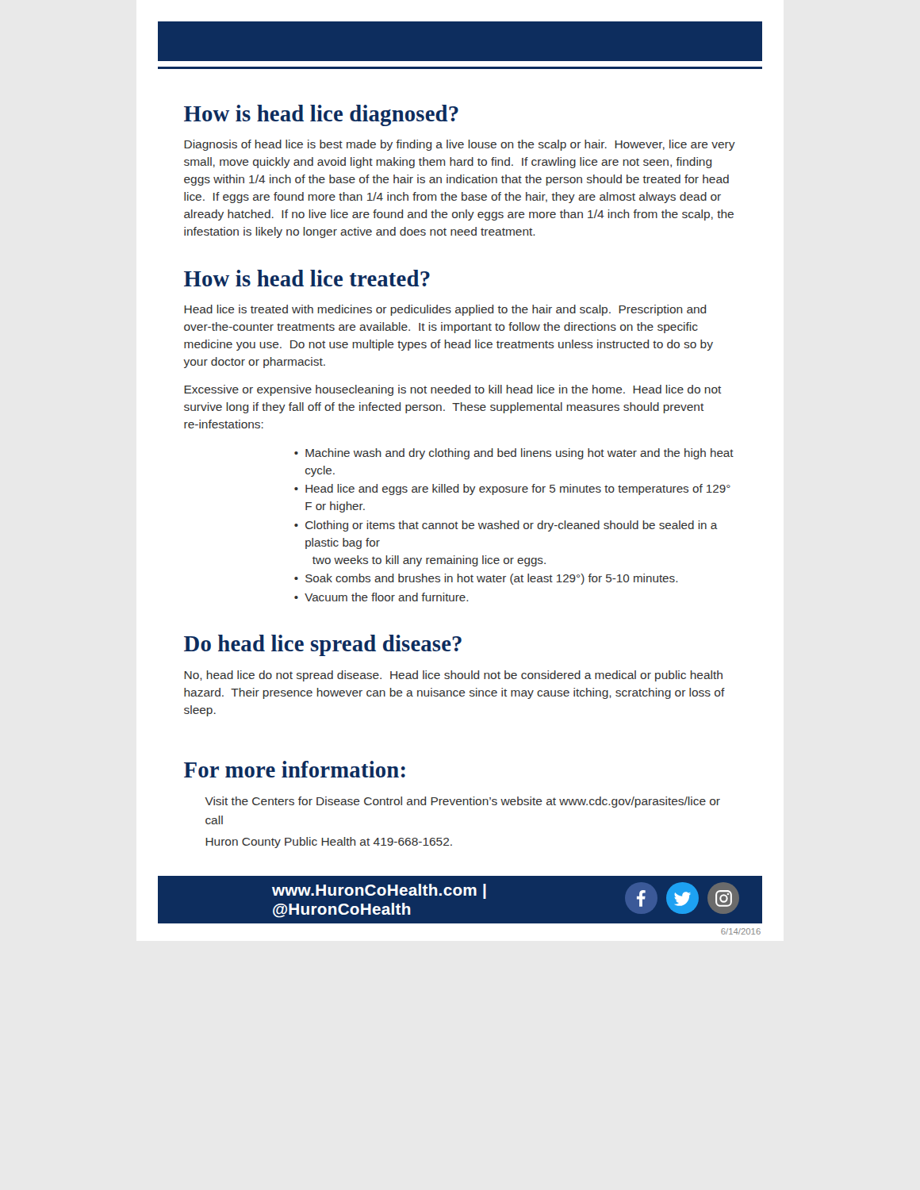How is head lice diagnosed?
Diagnosis of head lice is best made by finding a live louse on the scalp or hair. However, lice are very small, move quickly and avoid light making them hard to find. If crawling lice are not seen, finding eggs within 1/4 inch of the base of the hair is an indication that the person should be treated for head lice. If eggs are found more than 1/4 inch from the base of the hair, they are almost always dead or already hatched. If no live lice are found and the only eggs are more than 1/4 inch from the scalp, the infestation is likely no longer active and does not need treatment.
How is head lice treated?
Head lice is treated with medicines or pediculides applied to the hair and scalp. Prescription and over-the-counter treatments are available. It is important to follow the directions on the specific medicine you use. Do not use multiple types of head lice treatments unless instructed to do so by your doctor or pharmacist.
Excessive or expensive housecleaning is not needed to kill head lice in the home. Head lice do not survive long if they fall off of the infected person. These supplemental measures should prevent
re-infestations:
Machine wash and dry clothing and bed linens using hot water and the high heat cycle.
Head lice and eggs are killed by exposure for 5 minutes to temperatures of 129° F or higher.
Clothing or items that cannot be washed or dry-cleaned should be sealed in a plastic bag fortwo weeks to kill any remaining lice or eggs.
Soak combs and brushes in hot water (at least 129°) for 5-10 minutes.
Vacuum the floor and furniture.
Do head lice spread disease?
No, head lice do not spread disease. Head lice should not be considered a medical or public health hazard. Their presence however can be a nuisance since it may cause itching, scratching or loss of sleep.
For more information:
Visit the Centers for Disease Control and Prevention’s website at www.cdc.gov/parasites/lice or call
Huron County Public Health at 419-668-1652.
www.HuronCoHealth.com | @HuronCoHealth
6/14/2016